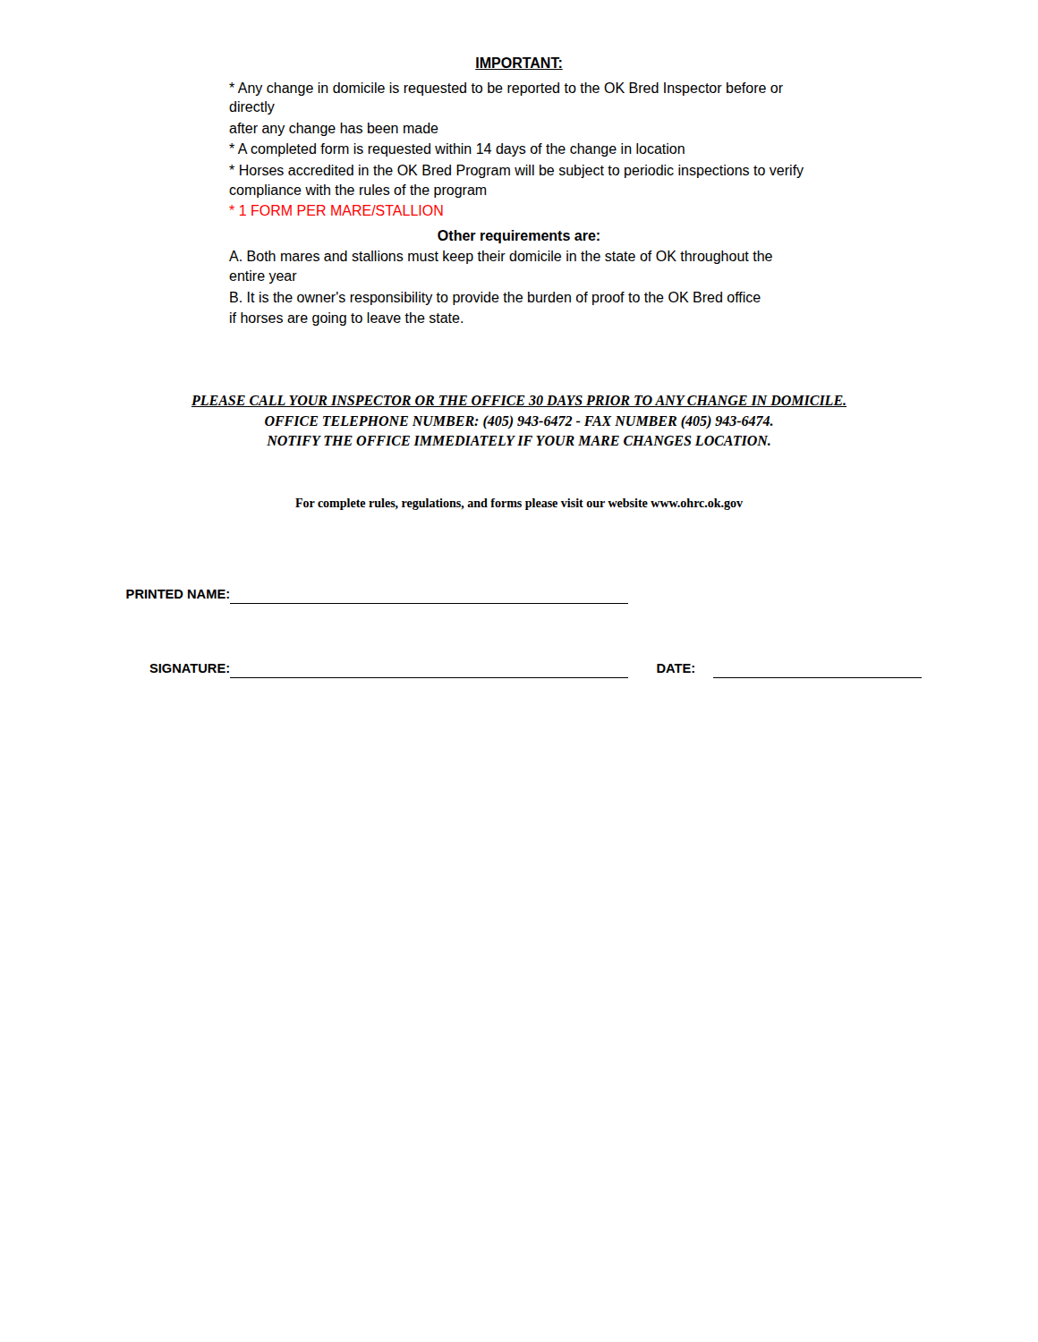IMPORTANT:
* Any change in domicile is requested to be reported to the OK Bred Inspector before or directly
after any change has been made
* A completed form is requested within 14 days of the change in location
* Horses accredited in the OK Bred Program will be subject to periodic inspections to verify compliance with the rules of the program
* 1 FORM PER MARE/STALLION
Other requirements are:
A. Both mares and stallions must keep their domicile in the state of OK throughout the entire year
B. It is the owner's responsibility to provide the burden of proof to the OK Bred office
if horses are going to leave the state.
PLEASE CALL YOUR INSPECTOR OR THE OFFICE 30 DAYS PRIOR TO ANY CHANGE IN DOMICILE. OFFICE TELEPHONE NUMBER: (405) 943-6472 - FAX NUMBER (405) 943-6474. NOTIFY THE OFFICE IMMEDIATELY IF YOUR MARE CHANGES LOCATION.
For complete rules, regulations, and forms please visit our website www.ohrc.ok.gov
| PRINTED NAME: | | | | |
| SIGNATURE: | | | DATE: | |